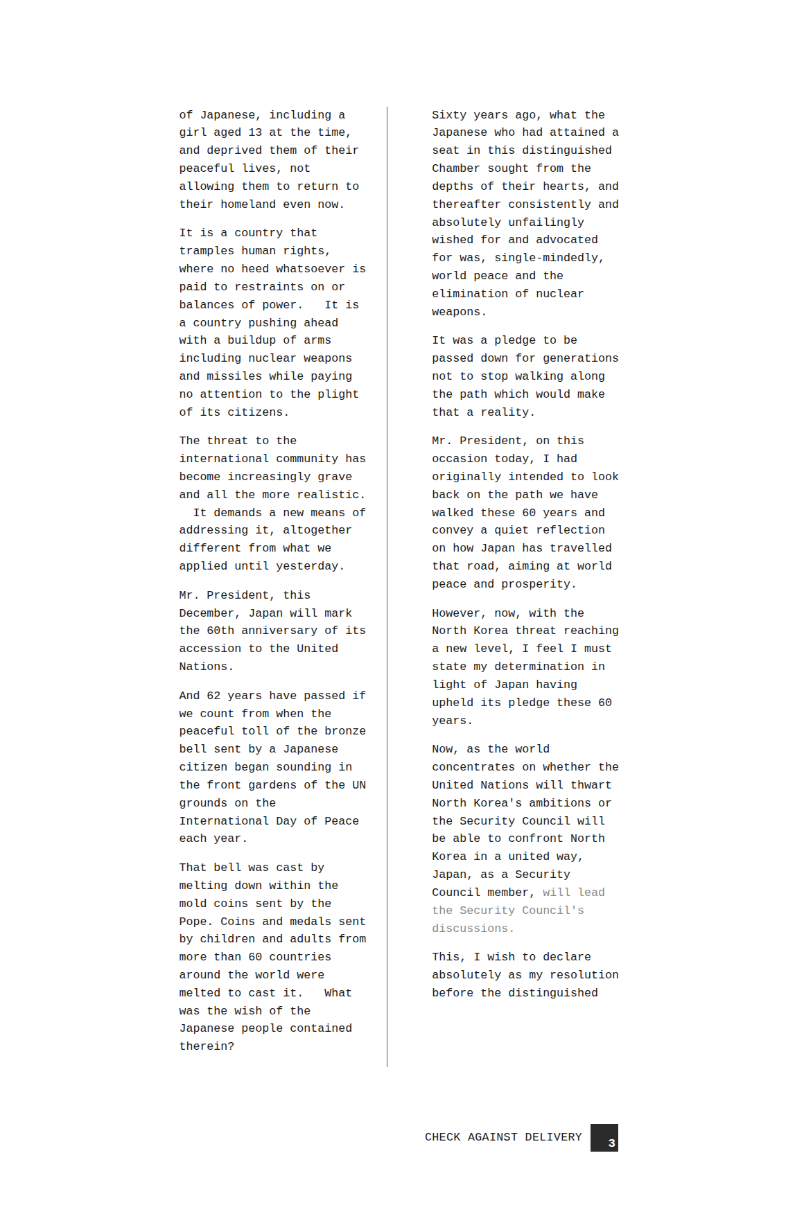of Japanese, including a girl aged 13 at the time, and deprived them of their peaceful lives, not allowing them to return to their homeland even now.
It is a country that tramples human rights, where no heed whatsoever is paid to restraints on or balances of power. It is a country pushing ahead with a buildup of arms including nuclear weapons and missiles while paying no attention to the plight of its citizens.
The threat to the international community has become increasingly grave and all the more realistic. It demands a new means of addressing it, altogether different from what we applied until yesterday.
Mr. President, this December, Japan will mark the 60th anniversary of its accession to the United Nations.
And 62 years have passed if we count from when the peaceful toll of the bronze bell sent by a Japanese citizen began sounding in the front gardens of the UN grounds on the International Day of Peace each year.
That bell was cast by melting down within the mold coins sent by the Pope. Coins and medals sent by children and adults from more than 60 countries around the world were melted to cast it. What was the wish of the Japanese people contained therein?
Sixty years ago, what the Japanese who had attained a seat in this distinguished Chamber sought from the depths of their hearts, and thereafter consistently and absolutely unfailingly wished for and advocated for was, single-mindedly, world peace and the elimination of nuclear weapons.
It was a pledge to be passed down for generations not to stop walking along the path which would make that a reality.
Mr. President, on this occasion today, I had originally intended to look back on the path we have walked these 60 years and convey a quiet reflection on how Japan has travelled that road, aiming at world peace and prosperity.
However, now, with the North Korea threat reaching a new level, I feel I must state my determination in light of Japan having upheld its pledge these 60 years.
Now, as the world concentrates on whether the United Nations will thwart North Korea's ambitions or the Security Council will be able to confront North Korea in a united way, Japan, as a Security Council member, will lead the Security Council's discussions.
This, I wish to declare absolutely as my resolution before the distinguished
CHECK AGAINST DELIVERY 3